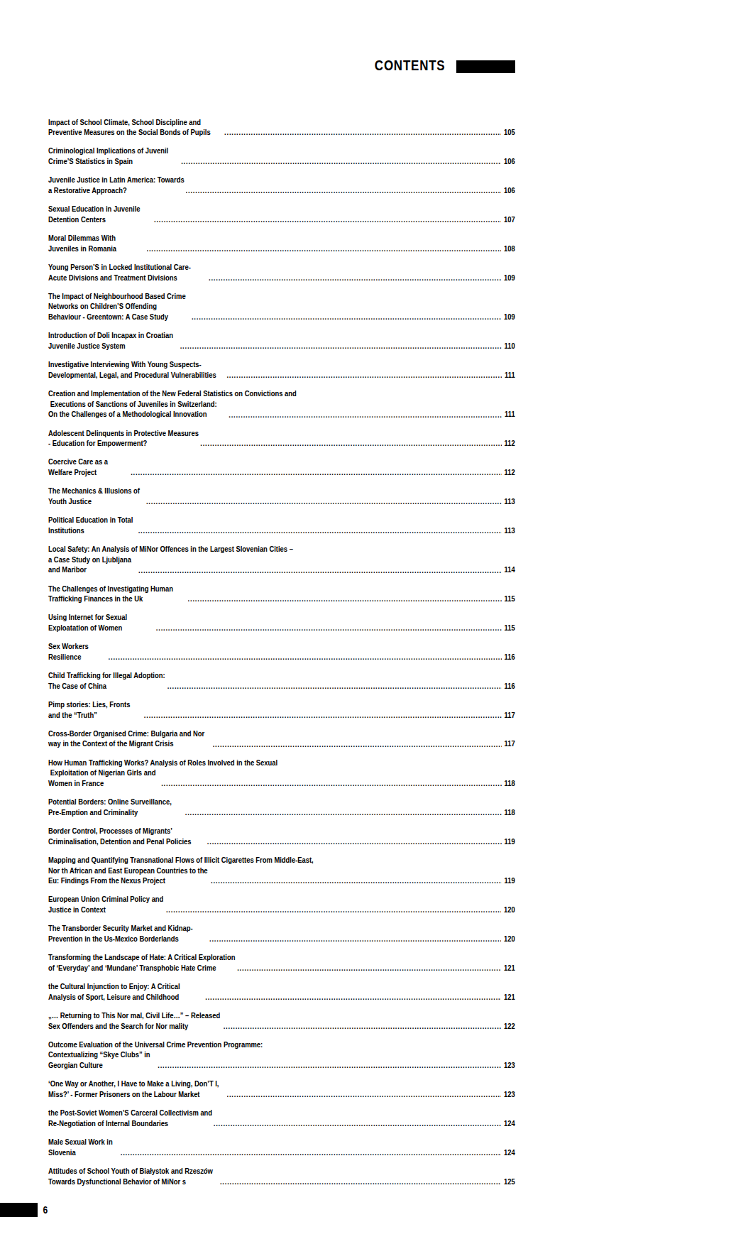Contents
Impact of School Climate, School Discipline and Preventive Measures on the Social Bonds of Pupils ............................................................................................................................................................................................................... 105
Criminological Implications of Juvenil Crime’S Statistics in Spain ............................................................................................................................................................................................................... 106
Juvenile Justice in Latin America: Towards a Restorative Approach? ............................................................................................................................................................................................................... 106
Sexual Education in Juvenile Detention Centers ............................................................................................................................................................................................................... 107
Moral Dilemmas With Juveniles in Romania ............................................................................................................................................................................................................... 108
Young Person’S in Locked Institutional Care- Acute Divisions and Treatment Divisions ............................................................................................................................................................................................................... 109
The Impact of Neighbourhood Based Crime
Networks on Children’S Offending Behaviour - Greentown: A Case Study ............................................................................................................................................................................................................... 109
Introduction of Doli Incapax in Croatian Juvenile Justice System ............................................................................................................................................................................................................... 110
Investigative Interviewing With Young Suspects- Developmental, Legal, and Procedural Vulnerabilities ............................................................................................................................................................................................................... 111
Creation and Implementation of the New Federal Statistics on Convictions and
Executions of Sanctions of Juveniles in Switzerland: On the Challenges of a Methodological Innovation ............................................................................................................................................................................................................... 111
Adolescent Delinquents in Protective Measures - Education for Empowerment? ............................................................................................................................................................................................................... 112
Coercive Care as a Welfare Project ............................................................................................................................................................................................................... 112
The Mechanics & Illusions of Youth Justice ............................................................................................................................................................................................................... 113
Political Education in Total Institutions ............................................................................................................................................................................................................... 113
Local Safety: An Analysis of MiNor Offences in the Largest Slovenian Cities –
a Case Study on Ljubljana and Maribor ............................................................................................................................................................................................................... 114
The Challenges of Investigating Human Trafficking Finances in the Uk ............................................................................................................................................................................................................... 115
Using Internet for Sexual Exploatation of Women ............................................................................................................................................................................................................... 115
Sex Workers Resilience ............................................................................................................................................................................................................... 116
Child Trafficking for Illegal Adoption: The Case of China ............................................................................................................................................................................................................... 116
Pimp stories: Lies, Fronts and the “Truth” ............................................................................................................................................................................................................... 117
Cross-Border Organised Crime: Bulgaria and Nor way in the Context of the Migrant Crisis ............................................................................................................................................................................................................... 117
How Human Trafficking Works? Analysis of Roles Involved in the Sexual
Exploitation of Nigerian Girls and Women in France ............................................................................................................................................................................................................... 118
Potential Borders: Online Surveillance, Pre-Emption and Criminality ............................................................................................................................................................................................................... 118
Border Control, Processes of Migrants’ Criminalisation, Detention and Penal Policies ............................................................................................................................................................................................................... 119
Mapping and Quantifying Transnational Flows of Illicit Cigarettes From Middle-East,
Nor th African and East European Countries to the Eu: Findings From the Nexus Project ............................................................................................................................................................................................................... 119
European Union Criminal Policy and Justice in Context ............................................................................................................................................................................................................... 120
The Transborder Security Market and Kidnap-Prevention in the Us-Mexico Borderlands ............................................................................................................................................................................................................... 120
Transforming the Landscape of Hate: A Critical Exploration of ‘Everyday’ and ‘Mundane’ Transphobic Hate Crime ............................................................................................................................................................................................................... 121
the Cultural Injunction to Enjoy: A Critical Analysis of Sport, Leisure and Childhood ............................................................................................................................................................................................................... 121
„… Returning to This Nor mal, Civil Life…” – Released Sex Offenders and the Search for Nor mality ............................................................................................................................................................................................................... 122
Outcome Evaluation of the Universal Crime Prevention Programme:
Contextualizing “Skye Clubs” in Georgian Culture ............................................................................................................................................................................................................... 123
‘One Way or Another, I Have to Make a Living, Don’T I, Miss?’ - Former Prisoners on the Labour Market ............................................................................................................................................................................................................... 123
the Post-Soviet Women’S Carceral Collectivism and Re-Negotiation of Internal Boundaries ............................................................................................................................................................................................................... 124
Male Sexual Work in Slovenia ............................................................................................................................................................................................................... 124
Attitudes of School Youth of Białystok and Rzeszów Towards Dysfunctional Behavior of MiNor s ............................................................................................................................................................................................................... 125
6